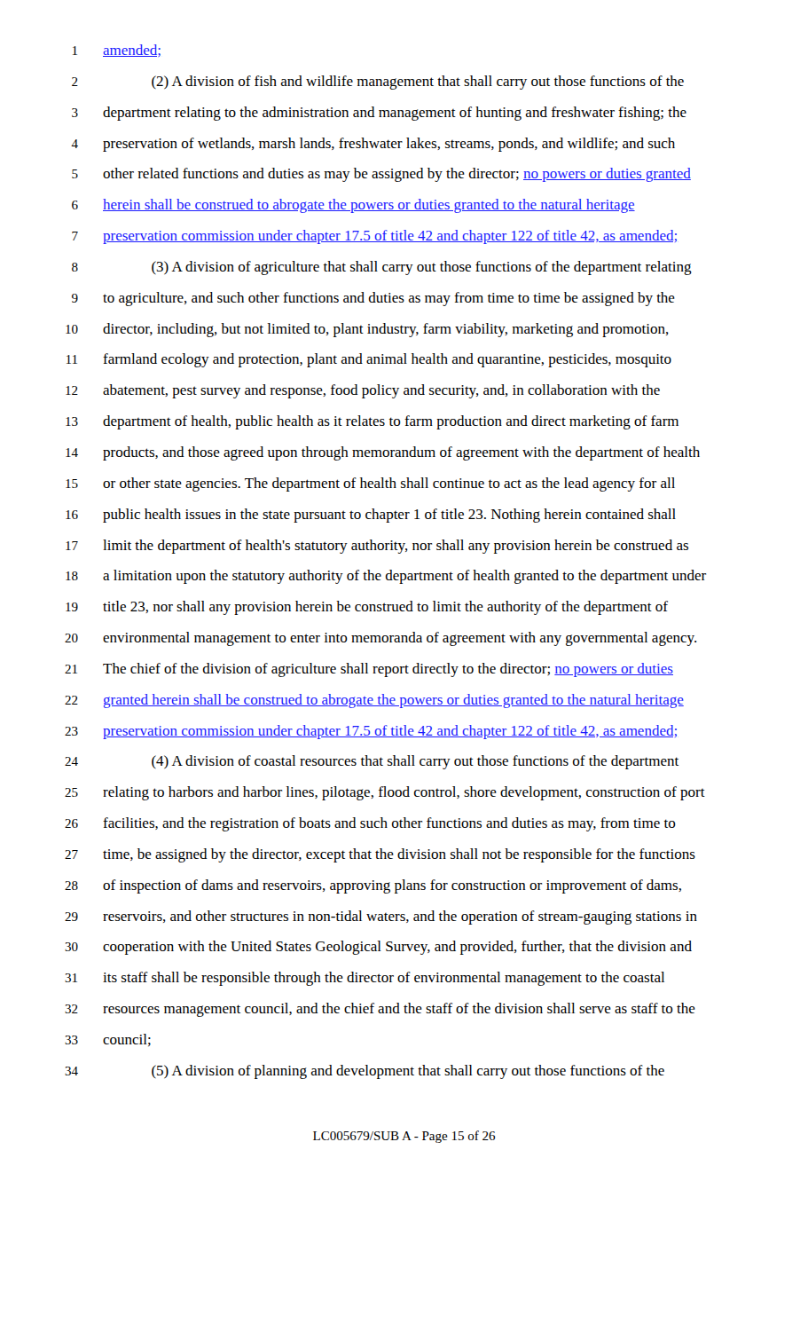amended;
(2) A division of fish and wildlife management that shall carry out those functions of the
department relating to the administration and management of hunting and freshwater fishing; the
preservation of wetlands, marsh lands, freshwater lakes, streams, ponds, and wildlife; and such
other related functions and duties as may be assigned by the director; no powers or duties granted
herein shall be construed to abrogate the powers or duties granted to the natural heritage
preservation commission under chapter 17.5 of title 42 and chapter 122 of title 42, as amended;
(3) A division of agriculture that shall carry out those functions of the department relating
to agriculture, and such other functions and duties as may from time to time be assigned by the
director, including, but not limited to, plant industry, farm viability, marketing and promotion,
farmland ecology and protection, plant and animal health and quarantine, pesticides, mosquito
abatement, pest survey and response, food policy and security, and, in collaboration with the
department of health, public health as it relates to farm production and direct marketing of farm
products, and those agreed upon through memorandum of agreement with the department of health
or other state agencies. The department of health shall continue to act as the lead agency for all
public health issues in the state pursuant to chapter 1 of title 23. Nothing herein contained shall
limit the department of health's statutory authority, nor shall any provision herein be construed as
a limitation upon the statutory authority of the department of health granted to the department under
title 23, nor shall any provision herein be construed to limit the authority of the department of
environmental management to enter into memoranda of agreement with any governmental agency.
The chief of the division of agriculture shall report directly to the director; no powers or duties
granted herein shall be construed to abrogate the powers or duties granted to the natural heritage
preservation commission under chapter 17.5 of title 42 and chapter 122 of title 42, as amended;
(4) A division of coastal resources that shall carry out those functions of the department
relating to harbors and harbor lines, pilotage, flood control, shore development, construction of port
facilities, and the registration of boats and such other functions and duties as may, from time to
time, be assigned by the director, except that the division shall not be responsible for the functions
of inspection of dams and reservoirs, approving plans for construction or improvement of dams,
reservoirs, and other structures in non-tidal waters, and the operation of stream-gauging stations in
cooperation with the United States Geological Survey, and provided, further, that the division and
its staff shall be responsible through the director of environmental management to the coastal
resources management council, and the chief and the staff of the division shall serve as staff to the
council;
(5) A division of planning and development that shall carry out those functions of the
LC005679/SUB A - Page 15 of 26